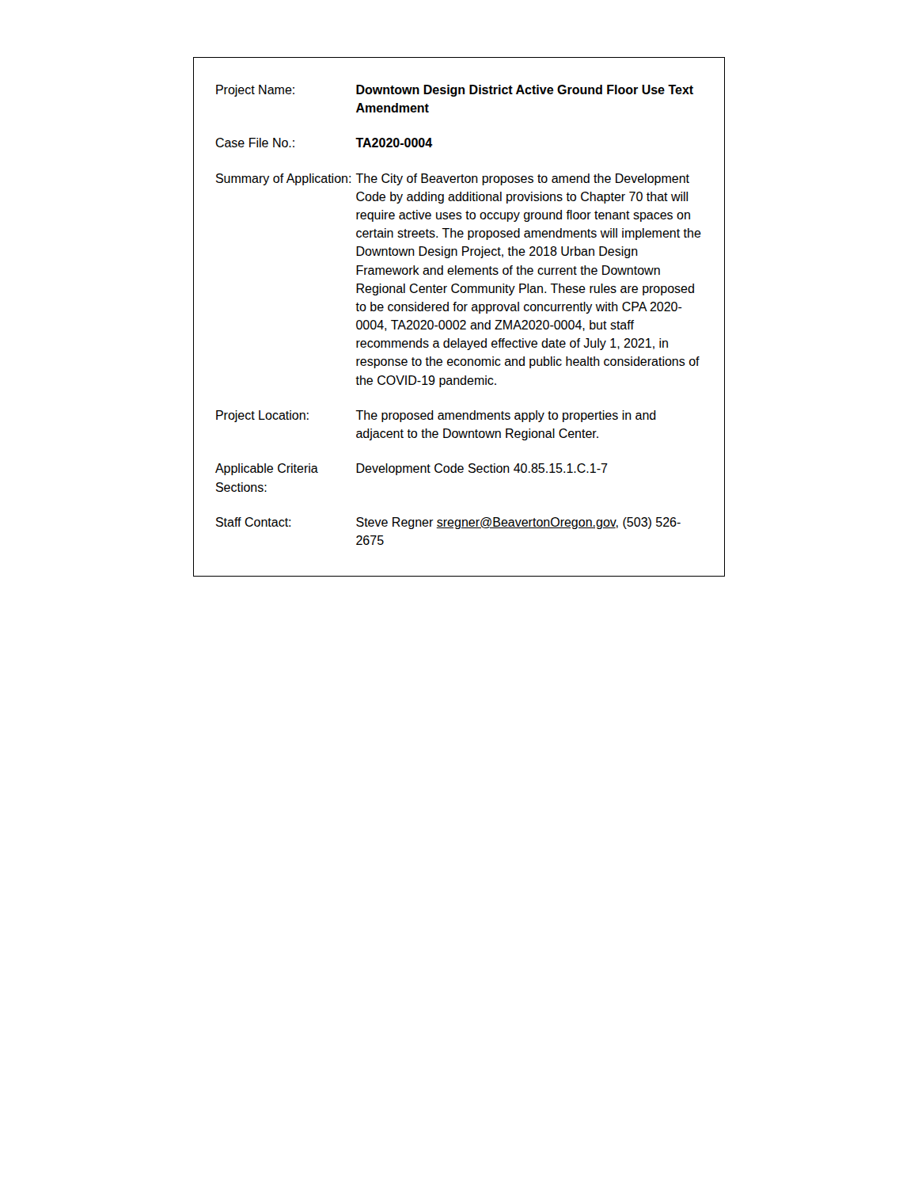| Project Name: | Downtown Design District Active Ground Floor Use Text Amendment |
| Case File No.: | TA2020-0004 |
| Summary of Application: | The City of Beaverton proposes to amend the Development Code by adding additional provisions to Chapter 70 that will require active uses to occupy ground floor tenant spaces on certain streets. The proposed amendments will implement the Downtown Design Project, the 2018 Urban Design Framework and elements of the current the Downtown Regional Center Community Plan. These rules are proposed to be considered for approval concurrently with CPA 2020-0004, TA2020-0002 and ZMA2020-0004, but staff recommends a delayed effective date of July 1, 2021, in response to the economic and public health considerations of the COVID-19 pandemic. |
| Project Location: | The proposed amendments apply to properties in and adjacent to the Downtown Regional Center. |
| Applicable Criteria Sections: | Development Code Section 40.85.15.1.C.1-7 |
| Staff Contact: | Steve Regner sregner@BeavertonOregon.gov , (503) 526-2675 |